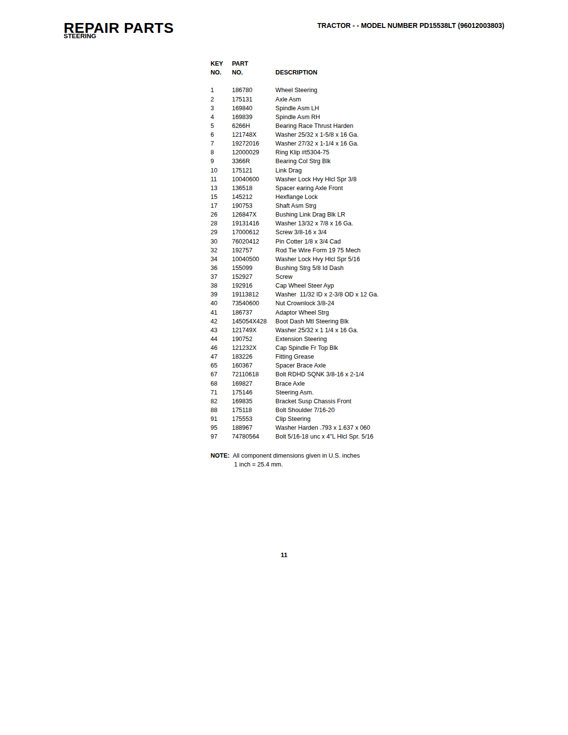REPAIR PARTS
TRACTOR - - MODEL NUMBER PD15538LT (96012003803)
STEERING
| KEY | PART | |
| --- | --- | --- |
| NO. | NO. | DESCRIPTION |
| 1 | 186780 | Wheel Steering |
| 2 | 175131 | Axle Asm |
| 3 | 169840 | Spindle Asm LH |
| 4 | 169839 | Spindle Asm RH |
| 5 | 6266H | Bearing Race Thrust Harden |
| 6 | 121748X | Washer 25/32 x 1-5/8 x 16 Ga. |
| 7 | 19272016 | Washer 27/32 x 1-1/4 x 16 Ga. |
| 8 | 12000029 | Ring Klip #t5304-75 |
| 9 | 3366R | Bearing Col Strg Blk |
| 10 | 175121 | Link Drag |
| 11 | 10040600 | Washer Lock Hvy Hlcl Spr 3/8 |
| 13 | 136518 | Spacer earing Axle Front |
| 15 | 145212 | Hexflange Lock |
| 17 | 190753 | Shaft Asm Strg |
| 26 | 126847X | Bushing Link Drag Blk LR |
| 28 | 19131416 | Washer 13/32 x 7/8 x 16 Ga. |
| 29 | 17000612 | Screw 3/8-16 x 3/4 |
| 30 | 76020412 | Pin Cotter 1/8 x 3/4 Cad |
| 32 | 192757 | Rod Tie Wire Form 19 75 Mech |
| 34 | 10040500 | Washer Lock Hvy Hlcl Spr 5/16 |
| 36 | 155099 | Bushing Strg 5/8 Id Dash |
| 37 | 152927 | Screw |
| 38 | 192916 | Cap Wheel Steer Ayp |
| 39 | 19113812 | Washer 11/32 ID x 2-3/8 OD x 12 Ga. |
| 40 | 73540600 | Nut Crownlock 3/8-24 |
| 41 | 186737 | Adaptor Wheel Strg |
| 42 | 145054X428 | Boot Dash Mtl Steering Blk |
| 43 | 121749X | Washer 25/32 x 1 1/4 x 16 Ga. |
| 44 | 190752 | Extension Steering |
| 46 | 121232X | Cap Spindle Fr Top Blk |
| 47 | 183226 | Fitting Grease |
| 65 | 160367 | Spacer Brace Axle |
| 67 | 72110618 | Bolt RDHD SQNK 3/8-16 x 2-1/4 |
| 68 | 169827 | Brace Axle |
| 71 | 175146 | Steering Asm. |
| 82 | 169835 | Bracket Susp Chassis Front |
| 88 | 175118 | Bolt Shoulder 7/16-20 |
| 91 | 175553 | Clip Steering |
| 95 | 188967 | Washer Harden .793 x 1.637 x 060 |
| 97 | 74780564 | Bolt 5/16-18 unc x 4"L Hlcl Spr. 5/16 |
NOTE: All component dimensions given in U.S. inches 1 inch = 25.4 mm.
11